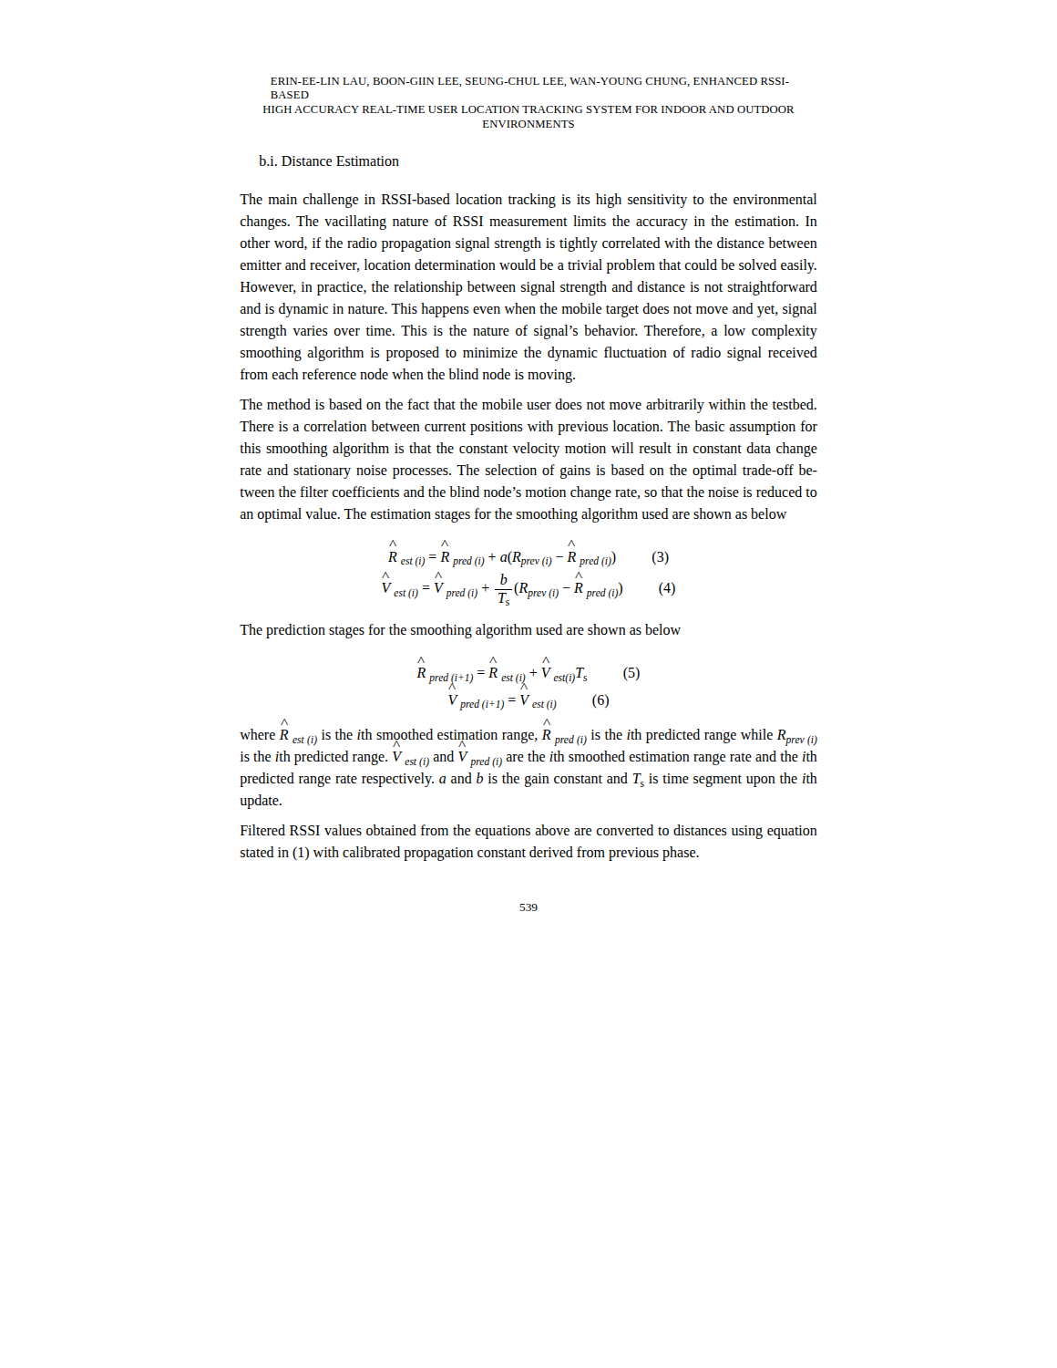ERIN-EE-LIN LAU, BOON-GIIN LEE, SEUNG-CHUL LEE, WAN-YOUNG CHUNG, ENHANCED RSSI-BASED HIGH ACCURACY REAL-TIME USER LOCATION TRACKING SYSTEM FOR INDOOR AND OUTDOOR ENVIRONMENTS
b.i. Distance Estimation
The main challenge in RSSI-based location tracking is its high sensitivity to the environmental changes. The vacillating nature of RSSI measurement limits the accuracy in the estimation. In other word, if the radio propagation signal strength is tightly correlated with the distance between emitter and receiver, location determination would be a trivial problem that could be solved easily. However, in practice, the relationship between signal strength and distance is not straightforward and is dynamic in nature. This happens even when the mobile target does not move and yet, signal strength varies over time. This is the nature of signal’s behavior. Therefore, a low complexity smoothing algorithm is proposed to minimize the dynamic fluctuation of radio signal received from each reference node when the blind node is moving.
The method is based on the fact that the mobile user does not move arbitrarily within the testbed. There is a correlation between current positions with previous location. The basic assumption for this smoothing algorithm is that the constant velocity motion will result in constant data change rate and stationary noise processes. The selection of gains is based on the optimal trade-off between the filter coefficients and the blind node’s motion change rate, so that the noise is reduced to an optimal value. The estimation stages for the smoothing algorithm used are shown as below
R est (i) = R pred (i) + a(Rprev (i) − R pred (i)) (3) V est (i) = V pred (i) + bTs(Rprev (i) − R pred (i)) (4)
The prediction stages for the smoothing algorithm used are shown as below
R pred (i+1) = R est (i) + V est(i)Ts (5) V pred (i+1) = V est (i) (6)
where R est (i) is the ith smoothed estimation range, R pred (i) is the ith predicted range while Rprev (i) is the ith predicted range. V est (i) and V pred (i) are the ith smoothed estimation range rate and the ith predicted range rate respectively. a and b is the gain constant and Ts is time segment upon the ith update.
Filtered RSSI values obtained from the equations above are converted to distances using equation stated in (1) with calibrated propagation constant derived from previous phase.
539